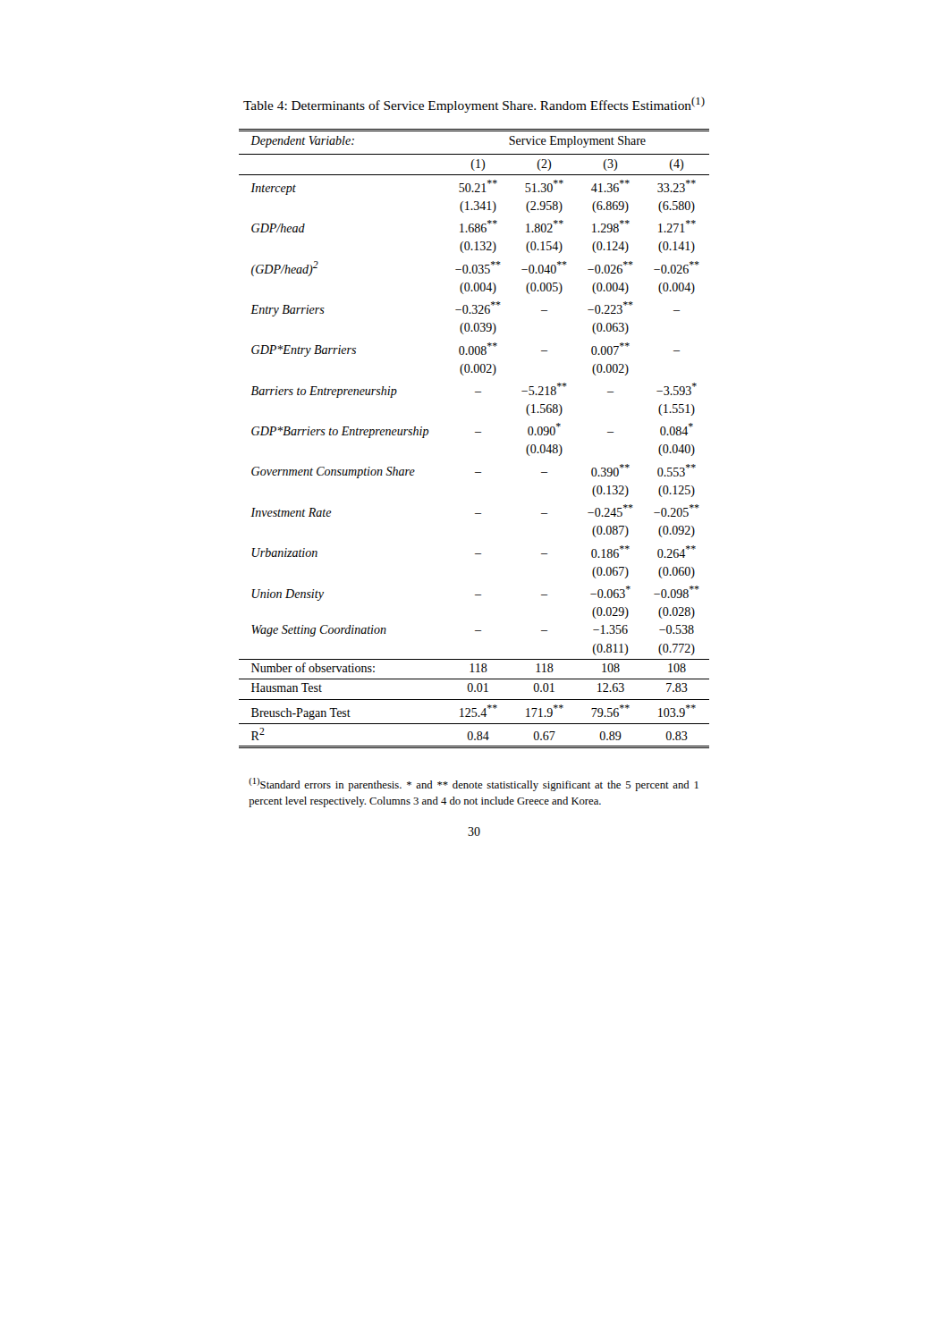Table 4: Determinants of Service Employment Share. Random Effects Estimation(1)
| Dependent Variable: | Service Employment Share |
| | (1) | (2) | (3) | (4) |
| Intercept | 50.21 ** | 51.30 ** | 41.36 ** | 33.23 ** |
| | (1.341) | (2.958) | (6.869) | (6.580) |
| GDP/head | 1.686 ** | 1.802 ** | 1.298 ** | 1.271 ** |
| | (0.132) | (0.154) | (0.124) | (0.141) |
| (GDP/head) 2 | −0.035 ** | −0.040 ** | −0.026 ** | −0.026 ** |
| | (0.004) | (0.005) | (0.004) | (0.004) |
| Entry Barriers | −0.326 ** | – | −0.223 ** | – |
| | (0.039) | | (0.063) | |
| GDP*Entry Barriers | 0.008 ** | – | 0.007 ** | – |
| | (0.002) | | (0.002) | |
| Barriers to Entrepreneurship | – | −5.218 ** | – | −3.593 * |
| | | (1.568) | | (1.551) |
| GDP*Barriers to Entrepreneurship | – | 0.090 * | – | 0.084 * |
| | | (0.048) | | (0.040) |
| Government Consumption Share | – | – | 0.390 ** | 0.553 ** |
| | | | (0.132) | (0.125) |
| Investment Rate | – | – | −0.245 ** | −0.205 ** |
| | | | (0.087) | (0.092) |
| Urbanization | – | – | 0.186 ** | 0.264 ** |
| | | | (0.067) | (0.060) |
| Union Density | – | – | −0.063 * | −0.098 ** |
| | | | (0.029) | (0.028) |
| Wage Setting Coordination | – | – | −1.356 | −0.538 |
| | | | (0.811) | (0.772) |
| Number of observations: | 118 | 118 | 108 | 108 |
| Hausman Test | 0.01 | 0.01 | 12.63 | 7.83 |
| Breusch-Pagan Test | 125.4 ** | 171.9 ** | 79.56 ** | 103.9 ** |
| R 2 | 0.84 | 0.67 | 0.89 | 0.83 |
(1)Standard errors in parenthesis. * and ** denote statistically significant at the 5 percent and 1 percent level respectively. Columns 3 and 4 do not include Greece and Korea.
30